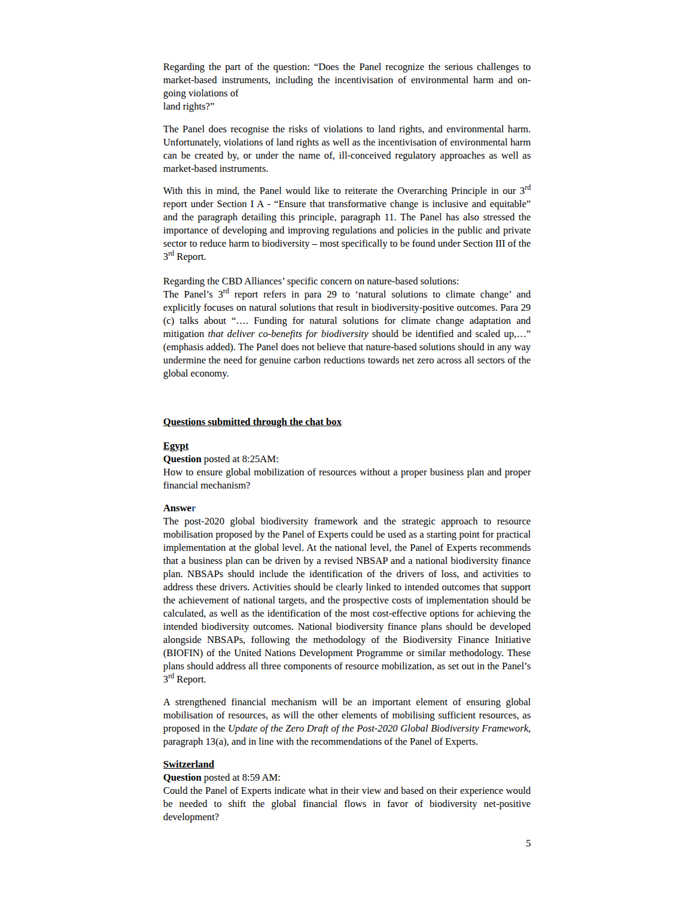Regarding the part of the question: “Does the Panel recognize the serious challenges to market-based instruments, including the incentivisation of environmental harm and on-going violations of
land rights?”
The Panel does recognise the risks of violations to land rights, and environmental harm. Unfortunately, violations of land rights as well as the incentivisation of environmental harm can be created by, or under the name of, ill-conceived regulatory approaches as well as market-based instruments.
With this in mind, the Panel would like to reiterate the Overarching Principle in our 3rd report under Section I A - “Ensure that transformative change is inclusive and equitable” and the paragraph detailing this principle, paragraph 11. The Panel has also stressed the importance of developing and improving regulations and policies in the public and private sector to reduce harm to biodiversity – most specifically to be found under Section III of the 3rd Report.
Regarding the CBD Alliances’ specific concern on nature-based solutions:
The Panel’s 3rd report refers in para 29 to ‘natural solutions to climate change’ and explicitly focuses on natural solutions that result in biodiversity-positive outcomes. Para 29 (c) talks about “…. Funding for natural solutions for climate change adaptation and mitigation that deliver co-benefits for biodiversity should be identified and scaled up,…” (emphasis added). The Panel does not believe that nature-based solutions should in any way undermine the need for genuine carbon reductions towards net zero across all sectors of the global economy.
Questions submitted through the chat box
Egypt
Question posted at 8:25AM:
How to ensure global mobilization of resources without a proper business plan and proper financial mechanism?
Answer
The post-2020 global biodiversity framework and the strategic approach to resource mobilisation proposed by the Panel of Experts could be used as a starting point for practical implementation at the global level. At the national level, the Panel of Experts recommends that a business plan can be driven by a revised NBSAP and a national biodiversity finance plan. NBSAPs should include the identification of the drivers of loss, and activities to address these drivers. Activities should be clearly linked to intended outcomes that support the achievement of national targets, and the prospective costs of implementation should be calculated, as well as the identification of the most cost-effective options for achieving the intended biodiversity outcomes. National biodiversity finance plans should be developed alongside NBSAPs, following the methodology of the Biodiversity Finance Initiative (BIOFIN) of the United Nations Development Programme or similar methodology. These plans should address all three components of resource mobilization, as set out in the Panel’s 3rd Report.
A strengthened financial mechanism will be an important element of ensuring global mobilisation of resources, as will the other elements of mobilising sufficient resources, as proposed in the Update of the Zero Draft of the Post-2020 Global Biodiversity Framework, paragraph 13(a), and in line with the recommendations of the Panel of Experts.
Switzerland
Question posted at 8:59 AM:
Could the Panel of Experts indicate what in their view and based on their experience would be needed to shift the global financial flows in favor of biodiversity net-positive development?
5